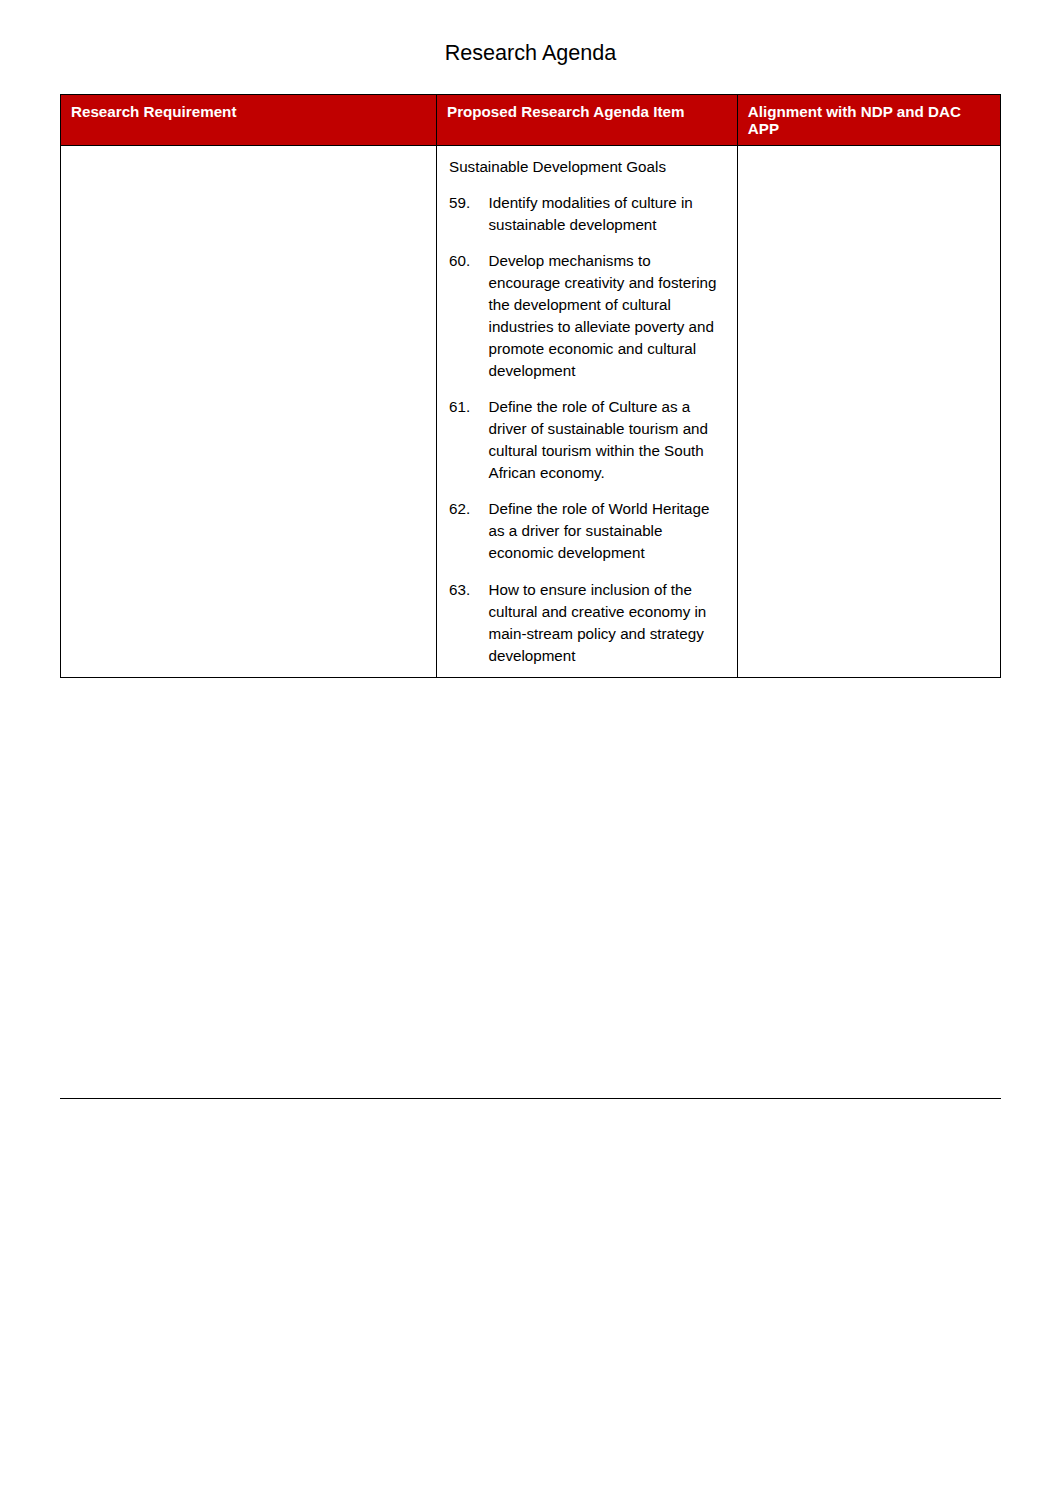Research Agenda
| Research Requirement | Proposed Research Agenda Item | Alignment with NDP and DAC APP |
| --- | --- | --- |
| | Sustainable Development Goals 59. Identify modalities of culture in sustainable development 60. Develop mechanisms to encourage creativity and fostering the development of cultural industries to alleviate poverty and promote economic and cultural development 61. Define the role of Culture as a driver of sustainable tourism and cultural tourism within the South African economy. 62. Define the role of World Heritage as a driver for sustainable economic development 63. How to ensure inclusion of the cultural and creative economy in main-stream policy and strategy development | |